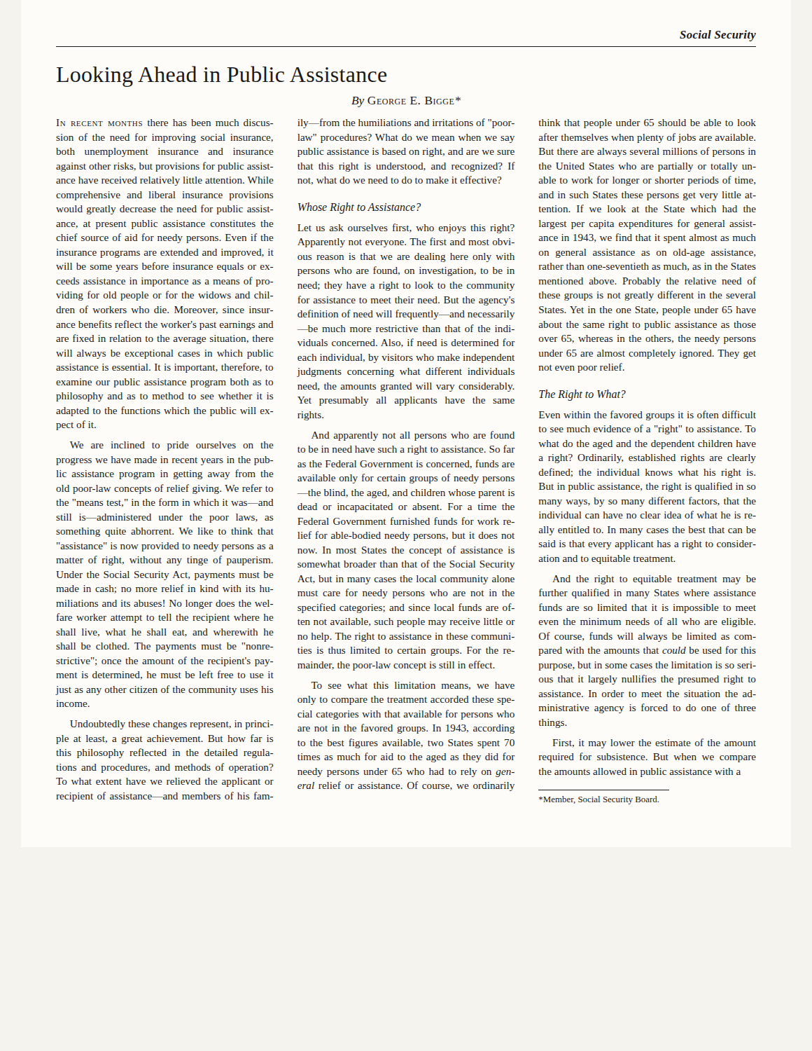Social Security
Looking Ahead in Public Assistance
By George E. Bigge*
In recent months there has been much discussion of the need for improving social insurance, both unemployment insurance and insurance against other risks, but provisions for public assistance have received relatively little attention. While comprehensive and liberal insurance provisions would greatly decrease the need for public assistance, at present public assistance constitutes the chief source of aid for needy persons. Even if the insurance programs are extended and improved, it will be some years before insurance equals or exceeds assistance in importance as a means of providing for old people or for the widows and children of workers who die. Moreover, since insurance benefits reflect the worker's past earnings and are fixed in relation to the average situation, there will always be exceptional cases in which public assistance is essential. It is important, therefore, to examine our public assistance program both as to philosophy and as to method to see whether it is adapted to the functions which the public will expect of it.
We are inclined to pride ourselves on the progress we have made in recent years in the public assistance program in getting away from the old poor-law concepts of relief giving. We refer to the "means test," in the form in which it was—and still is—administered under the poor laws, as something quite abhorrent. We like to think that "assistance" is now provided to needy persons as a matter of right, without any tinge of pauperism. Under the Social Security Act, payments must be made in cash; no more relief in kind with its humiliations and its abuses! No longer does the welfare worker attempt to tell the recipient where he shall live, what he shall eat, and wherewith he shall be clothed. The payments must be "nonrestrictive"; once the amount of the recipient's payment is determined, he must be left free to use it just as any other citizen of the community uses his income.
Undoubtedly these changes represent, in principle at least, a great achievement. But how far is this philosophy reflected in the detailed regulations and procedures, and methods of operation? To what extent have we relieved the applicant or recipient of assistance—and members of his family—from the humiliations and irritations of "poor-law" procedures? What do we mean when we say public assistance is based on right, and are we sure that this right is understood, and recognized? If not, what do we need to do to make it effective?
Whose Right to Assistance?
Let us ask ourselves first, who enjoys this right? Apparently not everyone. The first and most obvious reason is that we are dealing here only with persons who are found, on investigation, to be in need; they have a right to look to the community for assistance to meet their need. But the agency's definition of need will frequently—and necessarily—be much more restrictive than that of the individuals concerned. Also, if need is determined for each individual, by visitors who make independent judgments concerning what different individuals need, the amounts granted will vary considerably. Yet presumably all applicants have the same rights.
And apparently not all persons who are found to be in need have such a right to assistance. So far as the Federal Government is concerned, funds are available only for certain groups of needy persons—the blind, the aged, and children whose parent is dead or incapacitated or absent. For a time the Federal Government furnished funds for work relief for able-bodied needy persons, but it does not now. In most States the concept of assistance is somewhat broader than that of the Social Security Act, but in many cases the local community alone must care for needy persons who are not in the specified categories; and since local funds are often not available, such people may receive little or no help. The right to assistance in these communities is thus limited to certain groups. For the remainder, the poor-law concept is still in effect.
To see what this limitation means, we have only to compare the treatment accorded these special categories with that available for persons who are not in the favored groups. In 1943, according to the best figures available, two States spent 70 times as much for aid to the aged as they did for needy persons under 65 who had to rely on general relief or assistance. Of course, we ordinarily think that people under 65 should be able to look after themselves when plenty of jobs are available. But there are always several millions of persons in the United States who are partially or totally unable to work for longer or shorter periods of time, and in such States these persons get very little attention. If we look at the State which had the largest per capita expenditures for general assistance in 1943, we find that it spent almost as much on general assistance as on old-age assistance, rather than one-seventieth as much, as in the States mentioned above. Probably the relative need of these groups is not greatly different in the several States. Yet in the one State, people under 65 have about the same right to public assistance as those over 65, whereas in the others, the needy persons under 65 are almost completely ignored. They get not even poor relief.
The Right to What?
Even within the favored groups it is often difficult to see much evidence of a "right" to assistance. To what do the aged and the dependent children have a right? Ordinarily, established rights are clearly defined; the individual knows what his right is. But in public assistance, the right is qualified in so many ways, by so many different factors, that the individual can have no clear idea of what he is really entitled to. In many cases the best that can be said is that every applicant has a right to consideration and to equitable treatment.
And the right to equitable treatment may be further qualified in many States where assistance funds are so limited that it is impossible to meet even the minimum needs of all who are eligible. Of course, funds will always be limited as compared with the amounts that could be used for this purpose, but in some cases the limitation is so serious that it largely nullifies the presumed right to assistance. In order to meet the situation the administrative agency is forced to do one of three things.
First, it may lower the estimate of the amount required for subsistence. But when we compare the amounts allowed in public assistance with a
*Member, Social Security Board.